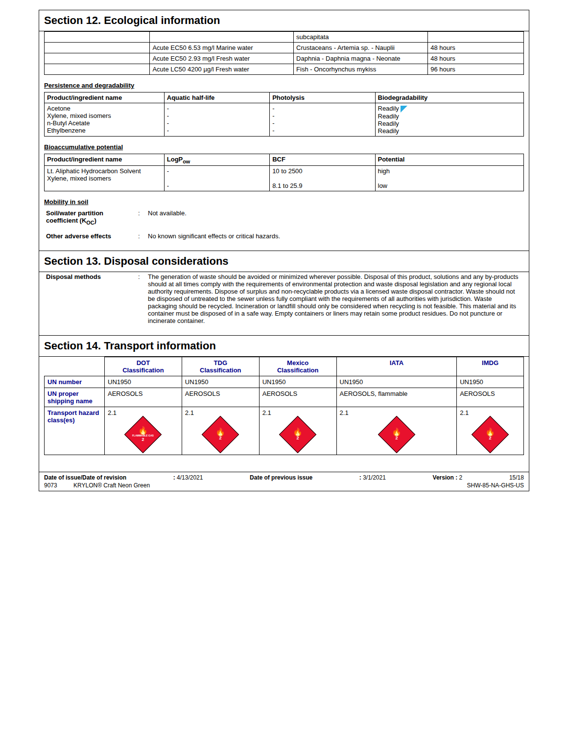Section 12. Ecological information
| | | subcapitata | |
| | Acute EC50 6.53 mg/l Marine water | Crustaceans - Artemia sp. - Nauplii | 48 hours |
| | Acute EC50 2.93 mg/l Fresh water | Daphnia - Daphnia magna - Neonate | 48 hours |
| | Acute LC50 4200 µg/l Fresh water | Fish - Oncorhynchus mykiss | 96 hours |
Persistence and degradability
| Product/ingredient name | Aquatic half-life | Photolysis | Biodegradability |
| --- | --- | --- | --- |
| Acetone Xylene, mixed isomers n-Butyl Acetate Ethylbenzene | - - - - | - - - - | Readily Readily Readily Readily |
Bioaccumulative potential
| Product/ingredient name | LogP ow | BCF | Potential |
| --- | --- | --- | --- |
| Lt. Aliphatic Hydrocarbon Solvent Xylene, mixed isomers | - - | 10 to 2500 8.1 to 25.9 | high low |
Mobility in soil
| Soil/water partition coefficient (K OC ) | : | Not available. |
| Other adverse effects | : | No known significant effects or critical hazards. |
Section 13. Disposal considerations
| Disposal methods | : | The generation of waste should be avoided or minimized wherever possible. Disposal of this product, solutions and any by-products should at all times comply with the requirements of environmental protection and waste disposal legislation and any regional local authority requirements. Dispose of surplus and non-recyclable products via a licensed waste disposal contractor. Waste should not be disposed of untreated to the sewer unless fully compliant with the requirements of all authorities with jurisdiction. Waste packaging should be recycled. Incineration or landfill should only be considered when recycling is not feasible. This material and its container must be disposed of in a safe way. Empty containers or liners may retain some product residues. Do not puncture or incinerate container. |
Section 14. Transport information
| | DOT Classification | TDG Classification | Mexico Classification | IATA | IMDG |
| --- | --- | --- | --- | --- | --- |
| UN number | UN1950 | UN1950 | UN1950 | UN1950 | UN1950 |
| UN proper shipping name | AEROSOLS | AEROSOLS | AEROSOLS | AEROSOLS, flammable | AEROSOLS |
| Transport hazard class(es) | 2.1 🔥 FLAMMABLE GAS 2 | 2.1 🔥 2 | 2.1 🔥 2 | 2.1 🔥 2 | 2.1 🔥 2 |
Date of issue/Date of revision
: 4/13/2021
Date of previous issue
: 3/1/2021
Version : 2
15/18
9073 KRYLON® Craft Neon Green
SHW-85-NA-GHS-US